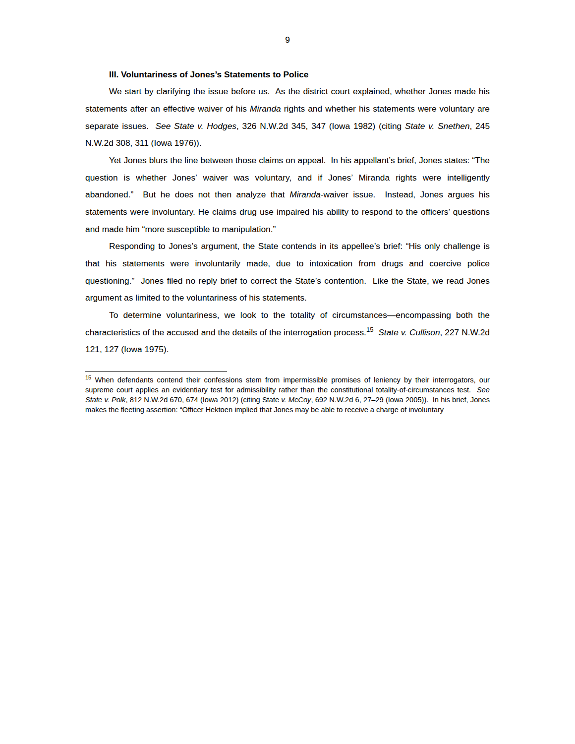9
III. Voluntariness of Jones’s Statements to Police
We start by clarifying the issue before us. As the district court explained, whether Jones made his statements after an effective waiver of his Miranda rights and whether his statements were voluntary are separate issues. See State v. Hodges, 326 N.W.2d 345, 347 (Iowa 1982) (citing State v. Snethen, 245 N.W.2d 308, 311 (Iowa 1976)).
Yet Jones blurs the line between those claims on appeal. In his appellant’s brief, Jones states: “The question is whether Jones’ waiver was voluntary, and if Jones’ Miranda rights were intelligently abandoned.” But he does not then analyze that Miranda-waiver issue. Instead, Jones argues his statements were involuntary. He claims drug use impaired his ability to respond to the officers’ questions and made him “more susceptible to manipulation.”
Responding to Jones’s argument, the State contends in its appellee’s brief: “His only challenge is that his statements were involuntarily made, due to intoxication from drugs and coercive police questioning.” Jones filed no reply brief to correct the State’s contention. Like the State, we read Jones argument as limited to the voluntariness of his statements.
To determine voluntariness, we look to the totality of circumstances—encompassing both the characteristics of the accused and the details of the interrogation process.15 State v. Cullison, 227 N.W.2d 121, 127 (Iowa 1975).
15 When defendants contend their confessions stem from impermissible promises of leniency by their interrogators, our supreme court applies an evidentiary test for admissibility rather than the constitutional totality-of-circumstances test. See State v. Polk, 812 N.W.2d 670, 674 (Iowa 2012) (citing State v. McCoy, 692 N.W.2d 6, 27–29 (Iowa 2005)). In his brief, Jones makes the fleeting assertion: “Officer Hektoen implied that Jones may be able to receive a charge of involuntary